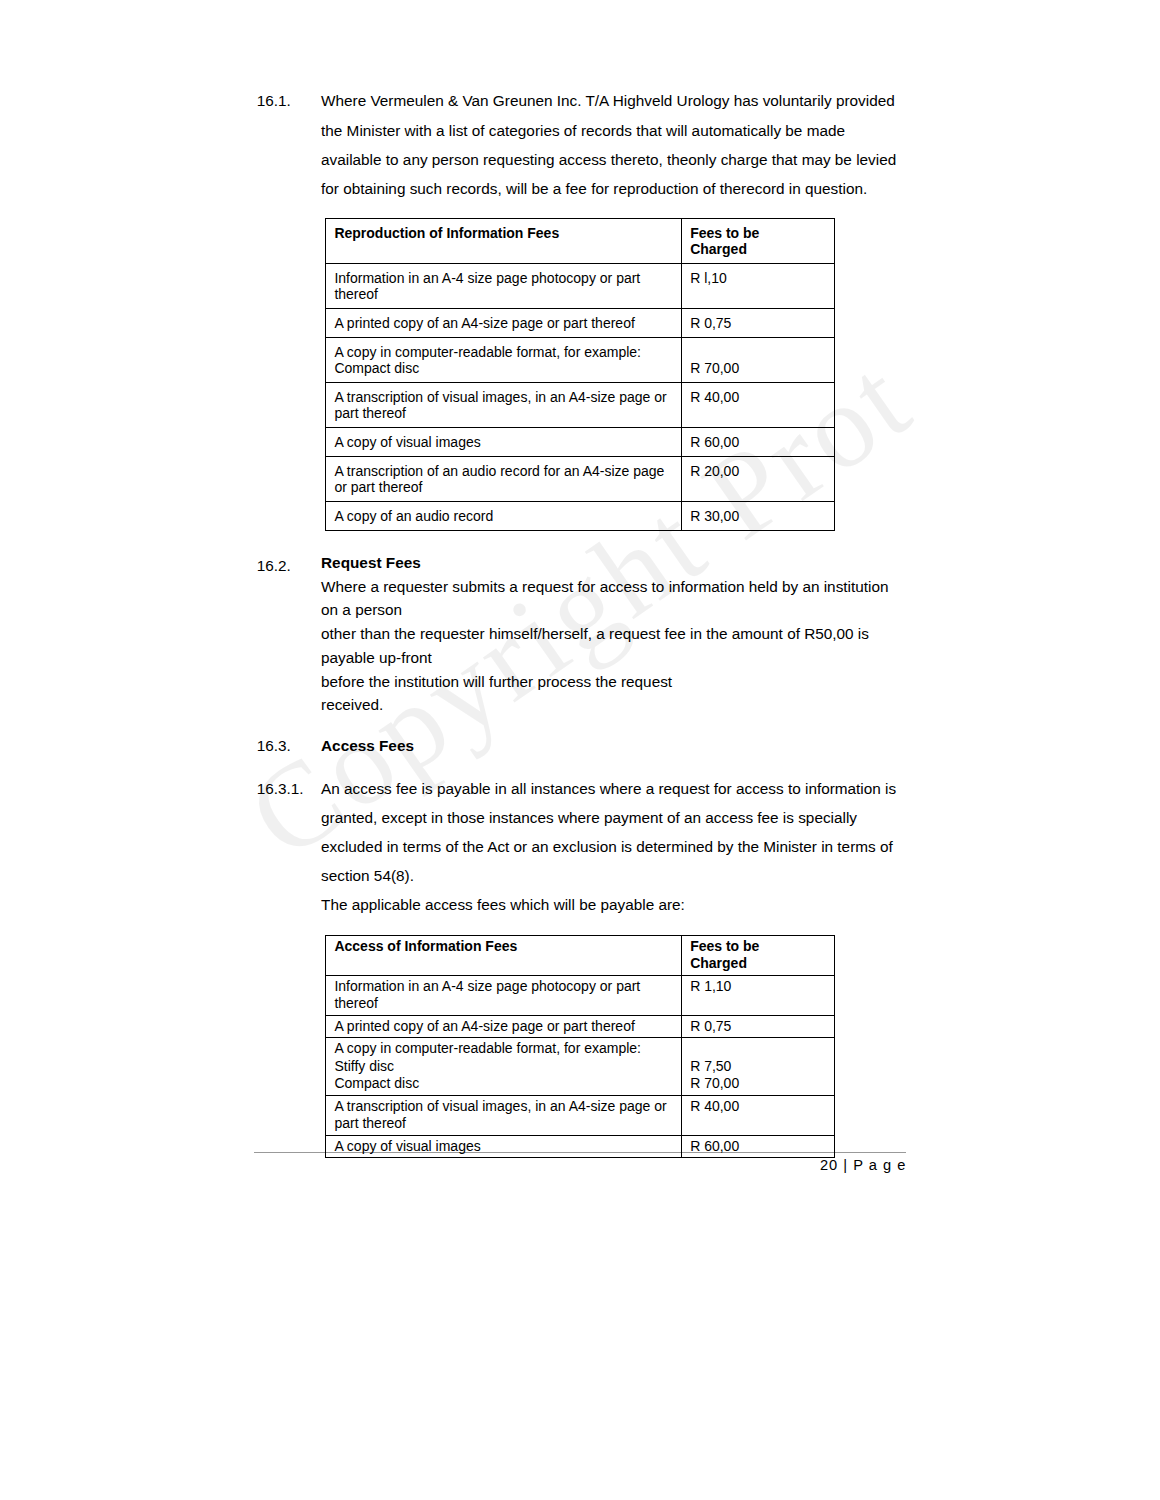Copyright Prot
16.1.
Where Vermeulen & Van Greunen Inc. T/A Highveld Urology has voluntarily provided the Minister with a list of categories of records that will automatically be made available to any person requesting access thereto, theonly charge that may be levied for obtaining such records, will be a fee for reproduction of therecord in question.
| Reproduction of Information Fees | Fees to be Charged |
| Information in an A-4 size page photocopy or part thereof | R l,10 |
| A printed copy of an A4-size page or part thereof | R 0,75 |
| A copy in computer-readable format, for example: Compact disc | R 70,00 |
| A transcription of visual images, in an A4-size page or part thereof | R 40,00 |
| A copy of visual images | R 60,00 |
| A transcription of an audio record for an A4-size page or part thereof | R 20,00 |
| A copy of an audio record | R 30,00 |
16.2.
Request Fees
Where a requester submits a request for access to information held by an institution on a person
other than the requester himself/herself, a request fee in the amount of R50,00 is payable up-front
before the institution will further process the request
received.
16.3.
Access Fees
16.3.1.
An access fee is payable in all instances where a request for access to information is granted, except in those instances where payment of an access fee is specially excluded in terms of the Act or an exclusion is determined by the Minister in terms of section 54(8).
The applicable access fees which will be payable are:
| Access of Information Fees | Fees to be Charged |
| Information in an A-4 size page photocopy or part thereof | R 1,10 |
| A printed copy of an A4-size page or part thereof | R 0,75 |
| A copy in computer-readable format, for example: Stiffy disc Compact disc | R 7,50 R 70,00 |
| A transcription of visual images, in an A4-size page or part thereof | R 40,00 |
| A copy of visual images | R 60,00 |
20 | P a g e